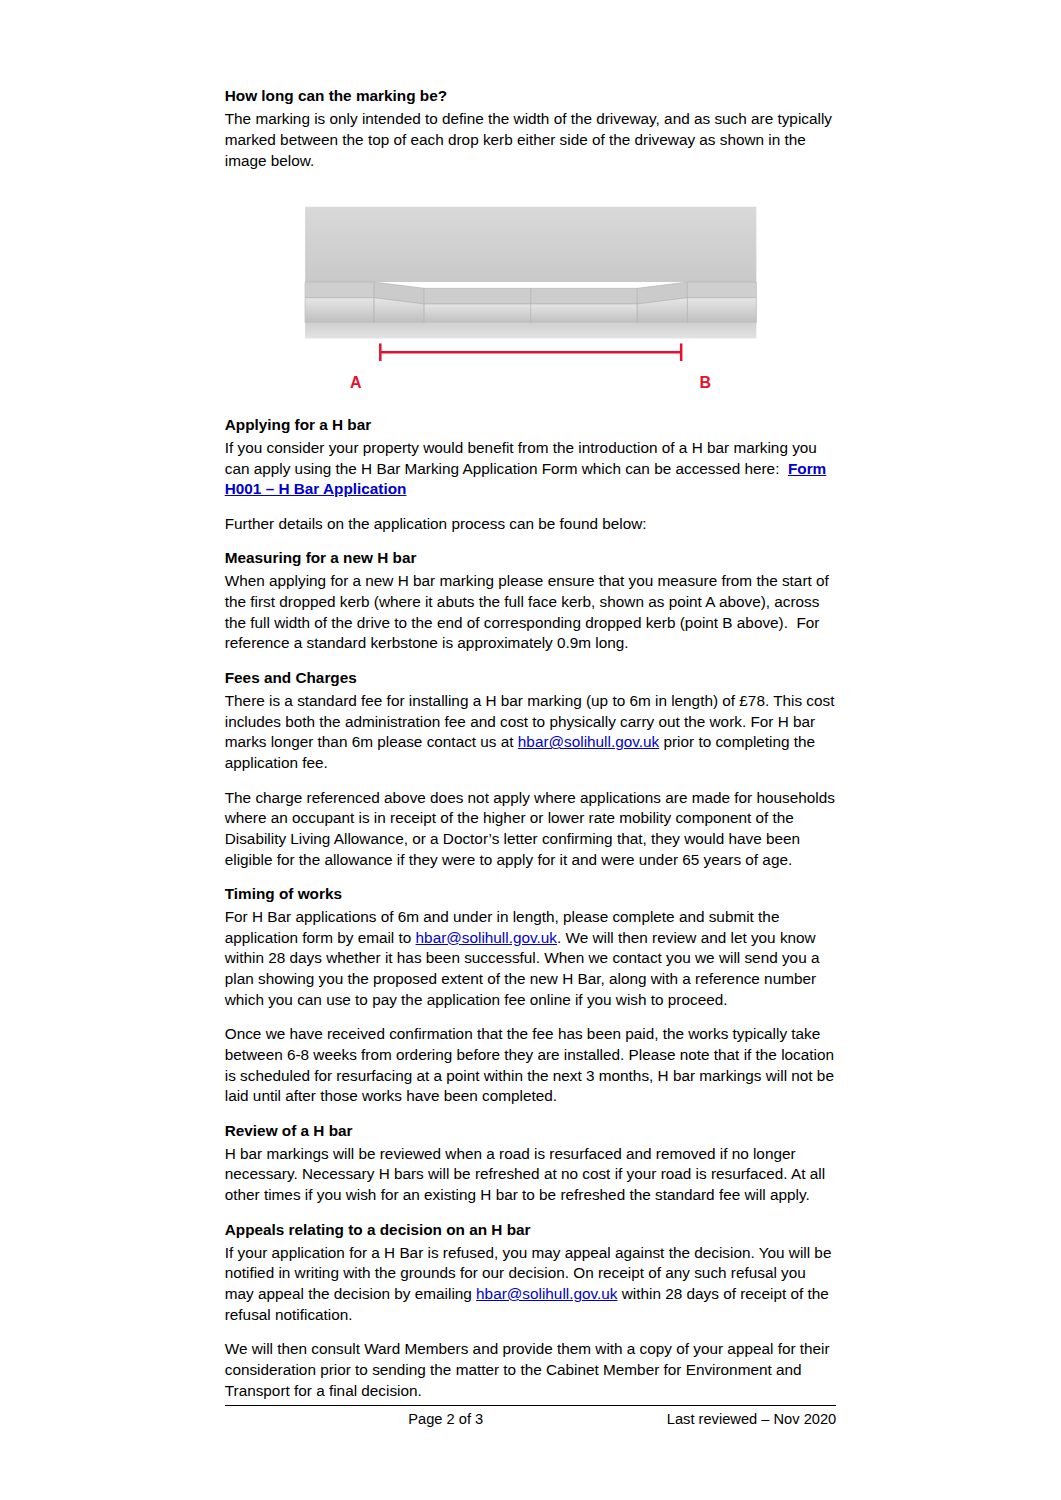How long can the marking be?
The marking is only intended to define the width of the driveway, and as such are typically marked between the top of each drop kerb either side of the driveway as shown in the image below.
A B
Applying for a H bar
If you consider your property would benefit from the introduction of a H bar marking you can apply using the H Bar Marking Application Form which can be accessed here: Form H001 – H Bar Application
Further details on the application process can be found below:
Measuring for a new H bar
When applying for a new H bar marking please ensure that you measure from the start of the first dropped kerb (where it abuts the full face kerb, shown as point A above), across the full width of the drive to the end of corresponding dropped kerb (point B above). For reference a standard kerbstone is approximately 0.9m long.
Fees and Charges
There is a standard fee for installing a H bar marking (up to 6m in length) of £78. This cost includes both the administration fee and cost to physically carry out the work. For H bar marks longer than 6m please contact us at hbar@solihull.gov.uk prior to completing the application fee.
The charge referenced above does not apply where applications are made for households where an occupant is in receipt of the higher or lower rate mobility component of the Disability Living Allowance, or a Doctor’s letter confirming that, they would have been eligible for the allowance if they were to apply for it and were under 65 years of age.
Timing of works
For H Bar applications of 6m and under in length, please complete and submit the application form by email to hbar@solihull.gov.uk. We will then review and let you know within 28 days whether it has been successful. When we contact you we will send you a plan showing you the proposed extent of the new H Bar, along with a reference number which you can use to pay the application fee online if you wish to proceed.
Once we have received confirmation that the fee has been paid, the works typically take between 6-8 weeks from ordering before they are installed. Please note that if the location is scheduled for resurfacing at a point within the next 3 months, H bar markings will not be laid until after those works have been completed.
Review of a H bar
H bar markings will be reviewed when a road is resurfaced and removed if no longer necessary. Necessary H bars will be refreshed at no cost if your road is resurfaced. At all other times if you wish for an existing H bar to be refreshed the standard fee will apply.
Appeals relating to a decision on an H bar
If your application for a H Bar is refused, you may appeal against the decision. You will be notified in writing with the grounds for our decision. On receipt of any such refusal you may appeal the decision by emailing hbar@solihull.gov.uk within 28 days of receipt of the refusal notification.
We will then consult Ward Members and provide them with a copy of your appeal for their consideration prior to sending the matter to the Cabinet Member for Environment and Transport for a final decision.
Page 2 of 3 Last reviewed – Nov 2020